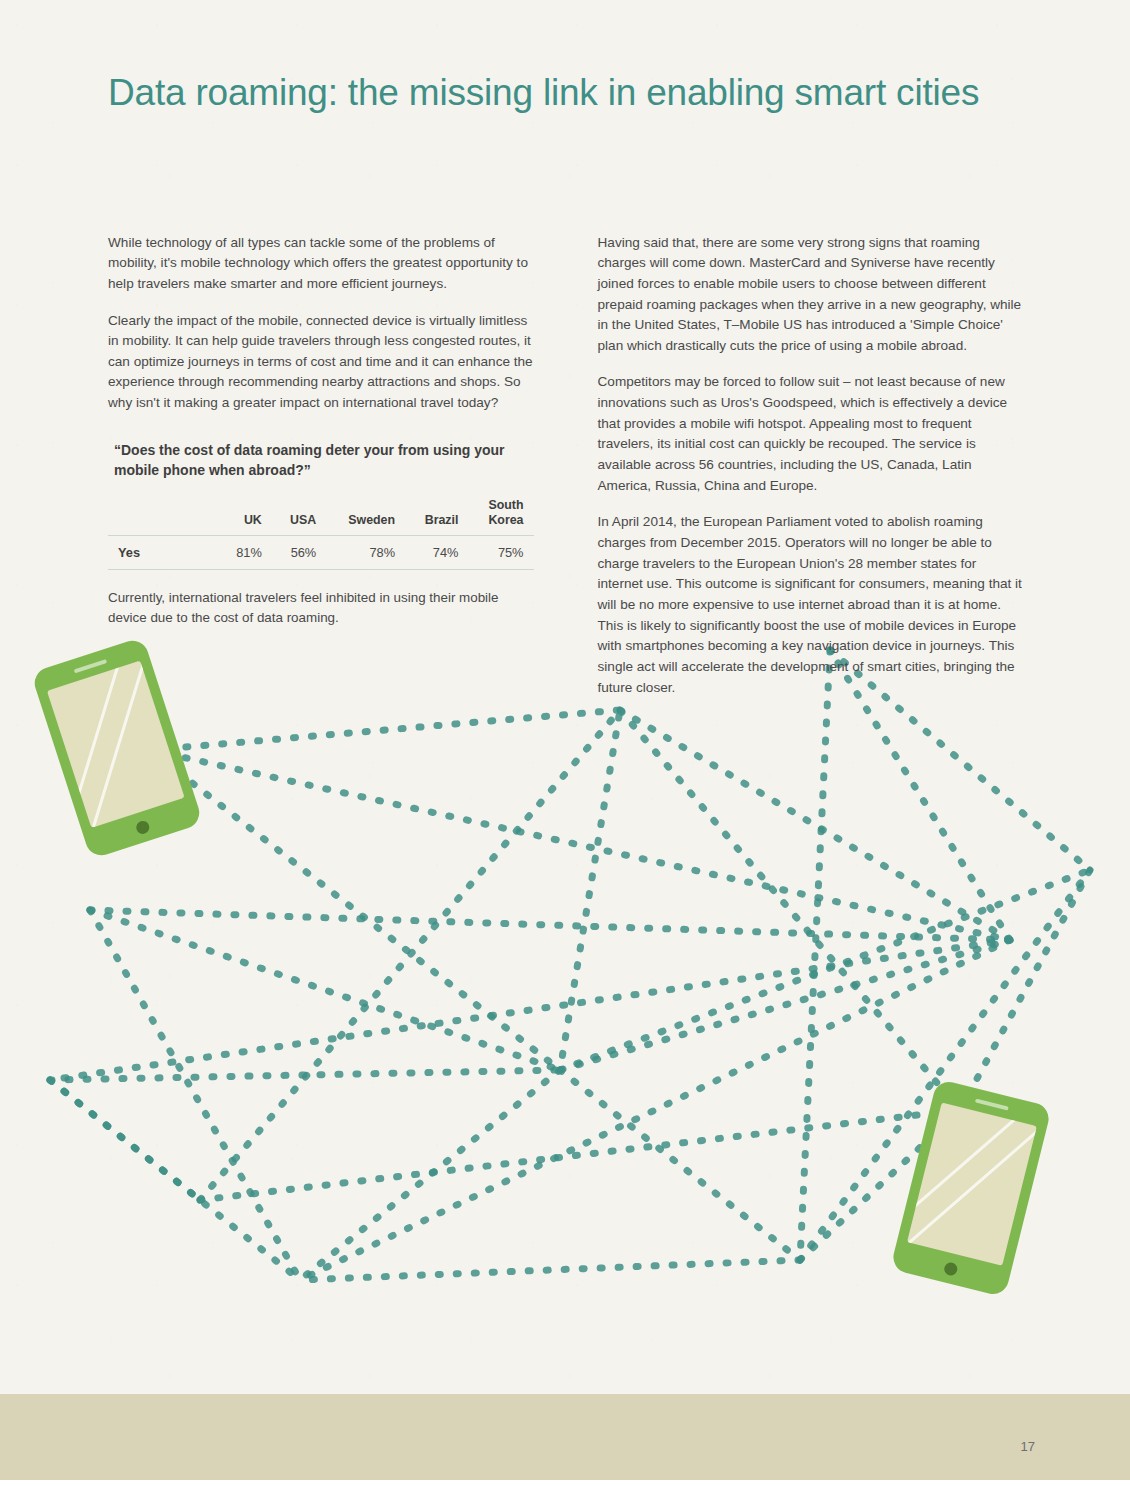Data roaming: the missing link in enabling smart cities
While technology of all types can tackle some of the problems of mobility, it's mobile technology which offers the greatest opportunity to help travelers make smarter and more efficient journeys.
Clearly the impact of the mobile, connected device is virtually limitless in mobility. It can help guide travelers through less congested routes, it can optimize journeys in terms of cost and time and it can enhance the experience through recommending nearby attractions and shops. So why isn't it making a greater impact on international travel today?
“Does the cost of data roaming deter your from using your mobile phone when abroad?”
| | UK | USA | Sweden | Brazil | South Korea |
| --- | --- | --- | --- | --- | --- |
| Yes | 81% | 56% | 78% | 74% | 75% |
Currently, international travelers feel inhibited in using their mobile device due to the cost of data roaming.
Having said that, there are some very strong signs that roaming charges will come down. MasterCard and Syniverse have recently joined forces to enable mobile users to choose between different prepaid roaming packages when they arrive in a new geography, while in the United States, T–Mobile US has introduced a 'Simple Choice' plan which drastically cuts the price of using a mobile abroad.
Competitors may be forced to follow suit – not least because of new innovations such as Uros's Goodspeed, which is effectively a device that provides a mobile wifi hotspot. Appealing most to frequent travelers, its initial cost can quickly be recouped. The service is available across 56 countries, including the US, Canada, Latin America, Russia, China and Europe.
In April 2014, the European Parliament voted to abolish roaming charges from December 2015. Operators will no longer be able to charge travelers to the European Union's 28 member states for internet use. This outcome is significant for consumers, meaning that it will be no more expensive to use internet abroad than it is at home. This is likely to significantly boost the use of mobile devices in Europe with smartphones becoming a key navigation device in journeys. This single act will accelerate the development of smart cities, bringing the future closer.
17